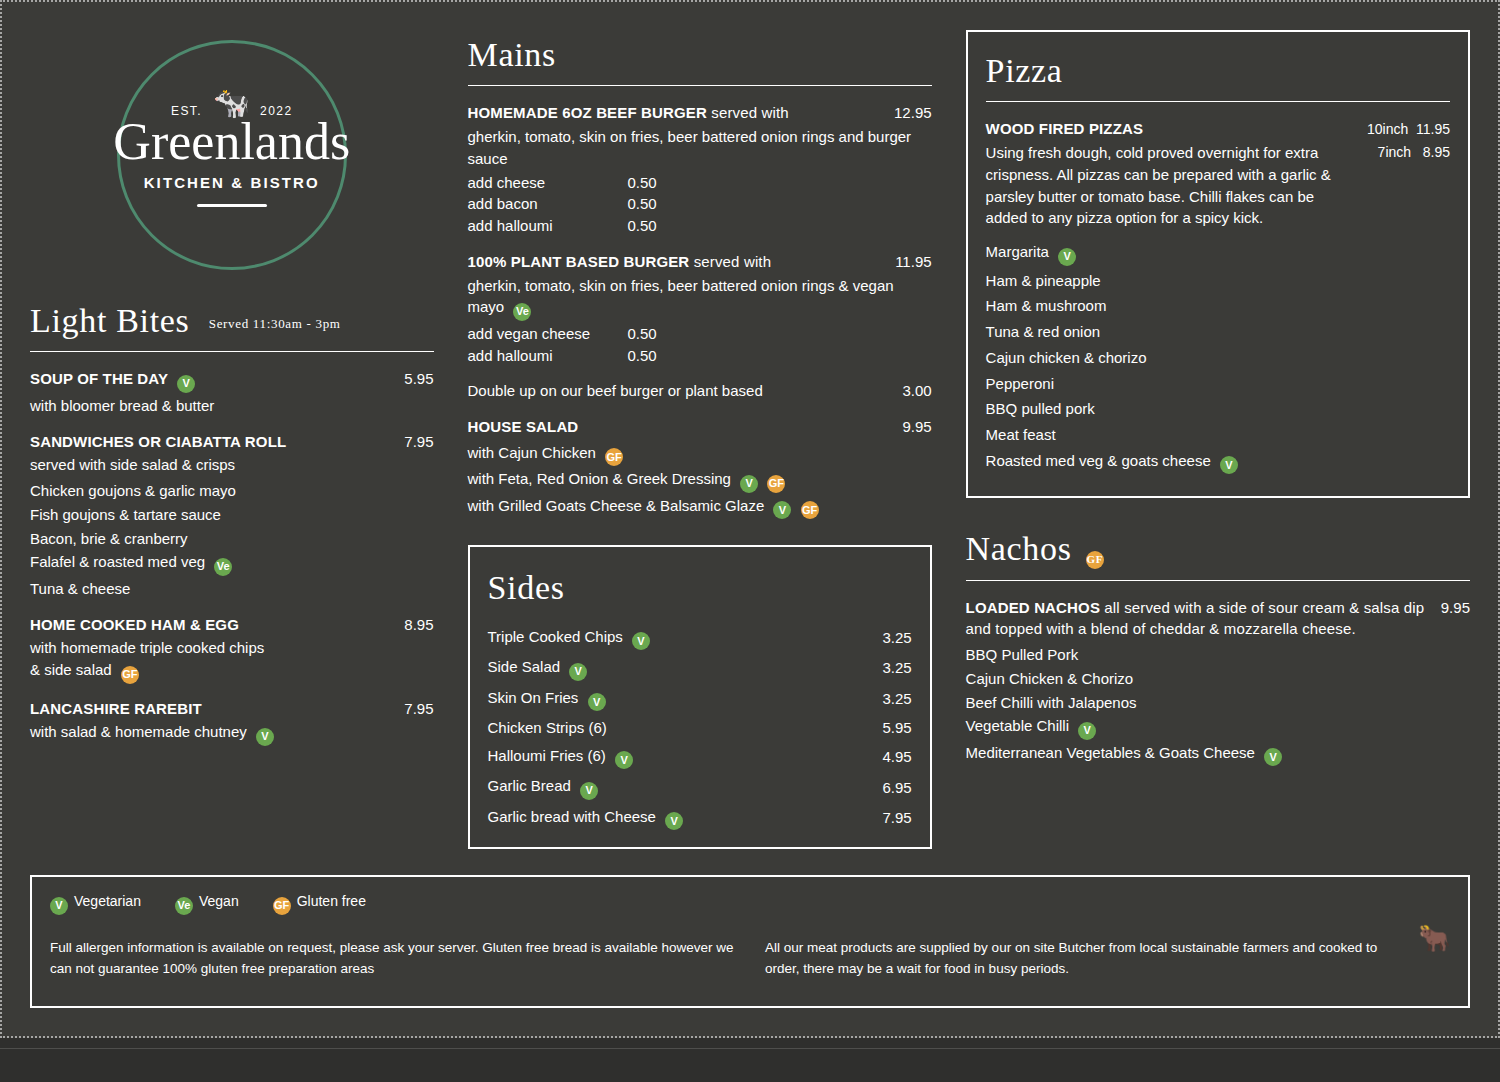EST. 2022
🐄
Greenlands
KITCHEN & BISTRO
Light Bites Served 11:30am - 3pm
SOUP OF THE DAY V 5.95
with bloomer bread & butter
SANDWICHES OR CIABATTA ROLL 7.95
served with side salad & crisps
Chicken goujons & garlic mayo
Fish goujons & tartare sauce
Bacon, brie & cranberry
Falafel & roasted med veg Ve
Tuna & cheese
HOME COOKED HAM & EGG 8.95
with homemade triple cooked chips
& side salad GF
LANCASHIRE RAREBIT 7.95
with salad & homemade chutney V
Mains
HOMEMADE 6OZ BEEF BURGER served with 12.95
gherkin, tomato, skin on fries, beer battered onion rings and burger sauce
add cheese 0.50
add bacon 0.50
add halloumi 0.50
100% PLANT BASED BURGER served with 11.95
gherkin, tomato, skin on fries, beer battered onion rings & vegan mayo Ve
add vegan cheese 0.50
add halloumi 0.50
Double up on our beef burger or plant based 3.00
HOUSE SALAD 9.95
with Cajun Chicken GF
with Feta, Red Onion & Greek Dressing V GF
with Grilled Goats Cheese & Balsamic Glaze V GF
Sides
| Triple Cooked Chips V | 3.25 |
| Side Salad V | 3.25 |
| Skin On Fries V | 3.25 |
| Chicken Strips (6) | 5.95 |
| Halloumi Fries (6) V | 4.95 |
| Garlic Bread V | 6.95 |
| Garlic bread with Cheese V | 7.95 |
Pizza
WOOD FIRED PIZZAS
Using fresh dough, cold proved overnight for extra crispness. All pizzas can be prepared with a garlic & parsley butter or tomato base. Chilli flakes can be added to any pizza option for a spicy kick.
10inch 11.95
7inch 8.95
Margarita V
Ham & pineapple
Ham & mushroom
Tuna & red onion
Cajun chicken & chorizo
Pepperoni
BBQ pulled pork
Meat feast
Roasted med veg & goats cheese V
Nachos GF
LOADED NACHOS all served with a side of sour cream & salsa dip and topped with a blend of cheddar & mozzarella cheese. 9.95
BBQ Pulled Pork
Cajun Chicken & Chorizo
Beef Chilli with Jalapenos
Vegetable Chilli V
Mediterranean Vegetables & Goats Cheese V
VVegetarian Ve Vegan GFGluten free
Full allergen information is available on request, please ask your server. Gluten free bread is available however we can not guarantee 100% gluten free preparation areas
All our meat products are supplied by our on site Butcher from local sustainable farmers and cooked to order, there may be a wait for food in busy periods.
🐂